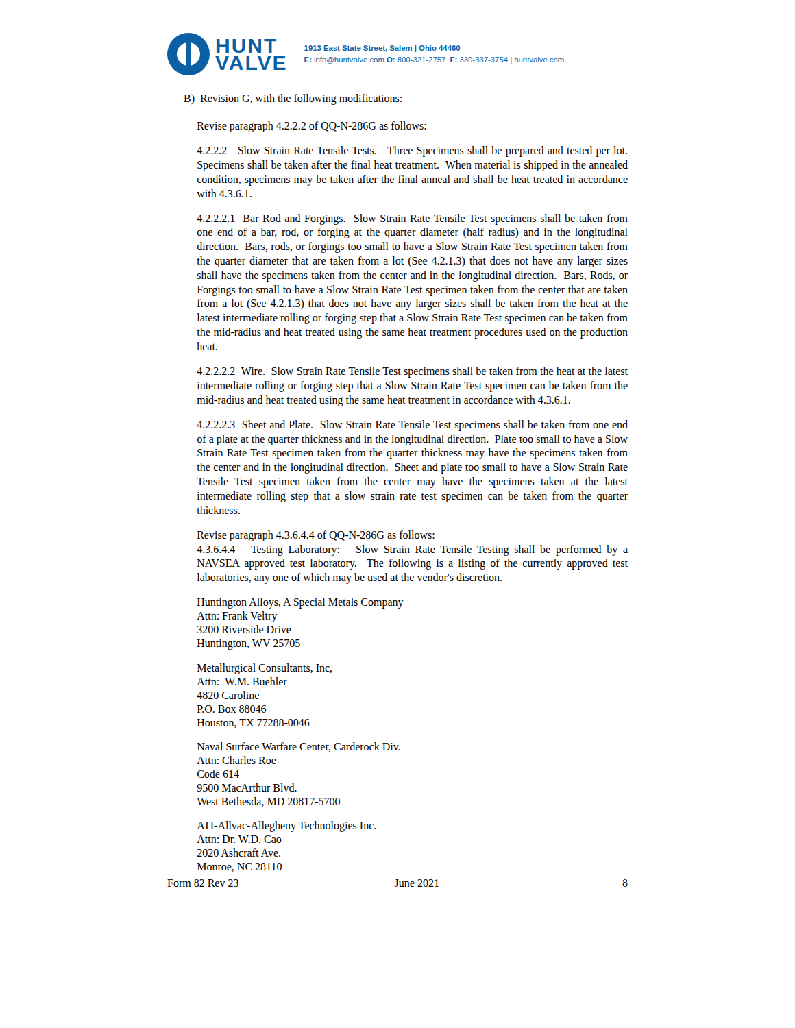HUNT VALVE
1913 East State Street, Salem | Ohio 44460
E: info@huntvalve.com O: 800-321-2757 F: 330-337-3754 | huntvalve.com
B) Revision G, with the following modifications:
Revise paragraph 4.2.2.2 of QQ-N-286G as follows:
4.2.2.2 Slow Strain Rate Tensile Tests. Three Specimens shall be prepared and tested per lot. Specimens shall be taken after the final heat treatment. When material is shipped in the annealed condition, specimens may be taken after the final anneal and shall be heat treated in accordance with 4.3.6.1.
4.2.2.2.1 Bar Rod and Forgings. Slow Strain Rate Tensile Test specimens shall be taken from one end of a bar, rod, or forging at the quarter diameter (half radius) and in the longitudinal direction. Bars, rods, or forgings too small to have a Slow Strain Rate Test specimen taken from the quarter diameter that are taken from a lot (See 4.2.1.3) that does not have any larger sizes shall have the specimens taken from the center and in the longitudinal direction. Bars, Rods, or Forgings too small to have a Slow Strain Rate Test specimen taken from the center that are taken from a lot (See 4.2.1.3) that does not have any larger sizes shall be taken from the heat at the latest intermediate rolling or forging step that a Slow Strain Rate Test specimen can be taken from the mid-radius and heat treated using the same heat treatment procedures used on the production heat.
4.2.2.2.2 Wire. Slow Strain Rate Tensile Test specimens shall be taken from the heat at the latest intermediate rolling or forging step that a Slow Strain Rate Test specimen can be taken from the mid-radius and heat treated using the same heat treatment in accordance with 4.3.6.1.
4.2.2.2.3 Sheet and Plate. Slow Strain Rate Tensile Test specimens shall be taken from one end of a plate at the quarter thickness and in the longitudinal direction. Plate too small to have a Slow Strain Rate Test specimen taken from the quarter thickness may have the specimens taken from the center and in the longitudinal direction. Sheet and plate too small to have a Slow Strain Rate Tensile Test specimen taken from the center may have the specimens taken at the latest intermediate rolling step that a slow strain rate test specimen can be taken from the quarter thickness.
Revise paragraph 4.3.6.4.4 of QQ-N-286G as follows:
4.3.6.4.4 Testing Laboratory: Slow Strain Rate Tensile Testing shall be performed by a NAVSEA approved test laboratory. The following is a listing of the currently approved test laboratories, any one of which may be used at the vendor's discretion.
Huntington Alloys, A Special Metals Company
Attn: Frank Veltry
3200 Riverside Drive
Huntington, WV 25705
Metallurgical Consultants, Inc,
Attn: W.M. Buehler
4820 Caroline
P.O. Box 88046
Houston, TX 77288-0046
Naval Surface Warfare Center, Carderock Div.
Attn: Charles Roe
Code 614
9500 MacArthur Blvd.
West Bethesda, MD 20817-5700
ATI-Allvac-Allegheny Technologies Inc.
Attn: Dr. W.D. Cao
2020 Ashcraft Ave.
Monroe, NC 28110
Form 82 Rev 23
June 2021
8